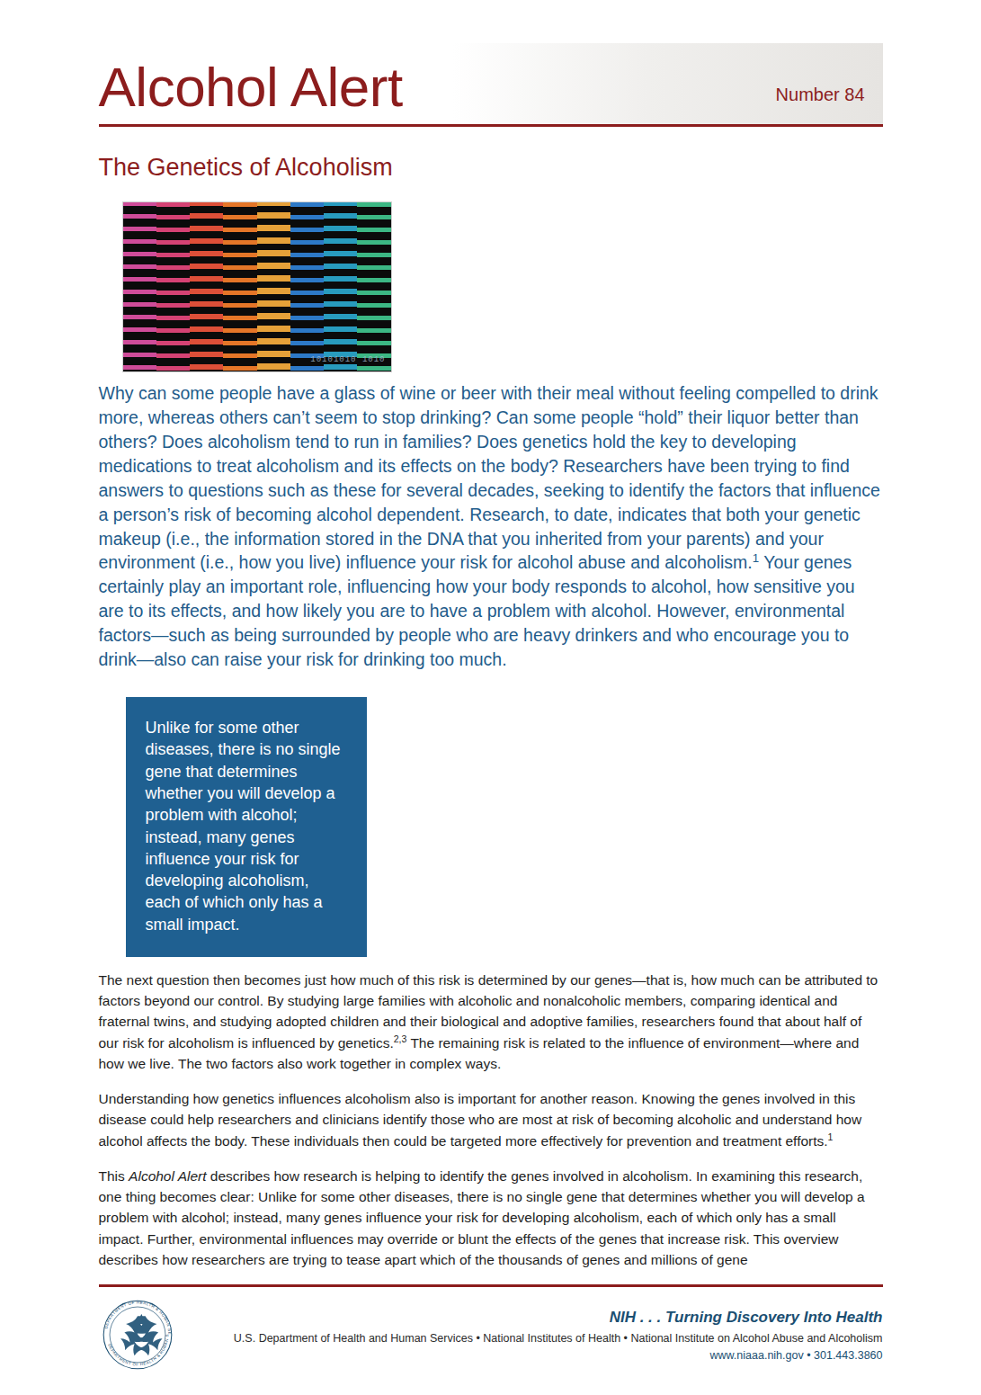Alcohol Alert
Number 84
The Genetics of Alcoholism
10101010 1010
Why can some people have a glass of wine or beer with their meal without feeling compelled to drink more, whereas others can’t seem to stop drinking? Can some people “hold” their liquor better than others? Does alcoholism tend to run in families? Does genetics hold the key to developing medications to treat alcoholism and its effects on the body? Researchers have been trying to find answers to questions such as these for several decades, seeking to identify the factors that influence a person’s risk of becoming alcohol dependent. Research, to date, indicates that both your genetic makeup (i.e., the information stored in the DNA that you inherited from your parents) and your environment (i.e., how you live) influence your risk for alcohol abuse and alcoholism.1 Your genes certainly play an important role, influencing how your body responds to alcohol, how sensitive you are to its effects, and how likely you are to have a problem with alcohol. However, environmental factors—such as being surrounded by people who are heavy drinkers and who encourage you to drink—also can raise your risk for drinking too much.
Unlike for some other diseases, there is no single gene that determines whether you will develop a problem with alcohol; instead, many genes influence your risk for developing alcoholism, each of which only has a small impact.
The next question then becomes just how much of this risk is determined by our genes—that is, how much can be attributed to factors beyond our control. By studying large families with alcoholic and nonalcoholic members, comparing identical and fraternal twins, and studying adopted children and their biological and adoptive families, researchers found that about half of our risk for alcoholism is influenced by genetics.2,3 The remaining risk is related to the influence of environment—where and how we live. The two factors also work together in complex ways.
Understanding how genetics influences alcoholism also is important for another reason. Knowing the genes involved in this disease could help researchers and clinicians identify those who are most at risk of becoming alcoholic and understand how alcohol affects the body. These individuals then could be targeted more effectively for prevention and treatment efforts.1
This Alcohol Alert describes how research is helping to identify the genes involved in alcoholism. In examining this research, one thing becomes clear: Unlike for some other diseases, there is no single gene that determines whether you will develop a problem with alcohol; instead, many genes influence your risk for developing alcoholism, each of which only has a small impact. Further, environmental influences may override or blunt the effects of the genes that increase risk. This overview describes how researchers are trying to tease apart which of the thousands of genes and millions of gene
DEPARTMENT OF HEALTH & HUMAN SERVICES • USA DEPARTMENT OF HEALTH & HUMAN SERVICES
NIH . . . Turning Discovery Into Health
U.S. Department of Health and Human Services • National Institutes of Health • National Institute on Alcohol Abuse and Alcoholism
www.niaaa.nih.gov • 301.443.3860